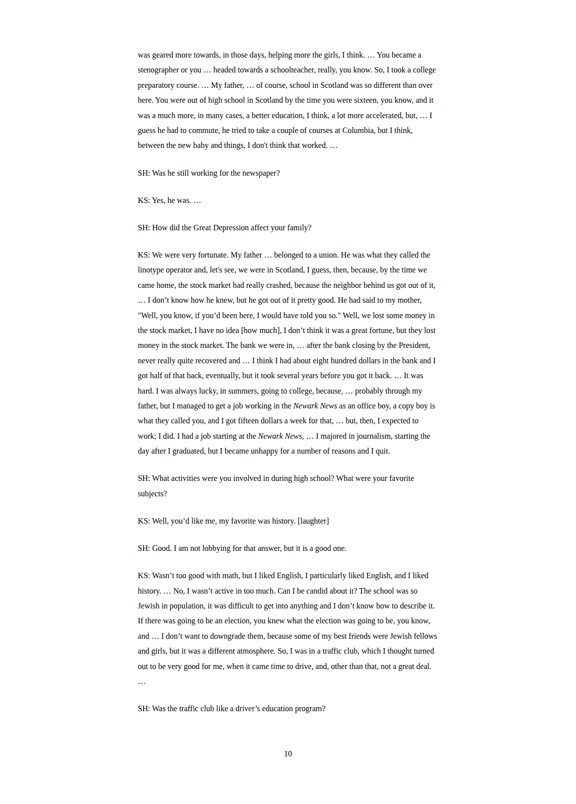was geared more towards, in those days, helping more the girls, I think. … You became a stenographer or you … headed towards a schoolteacher, really, you know. So, I took a college preparatory course. … My father, … of course, school in Scotland was so different than over here. You were out of high school in Scotland by the time you were sixteen, you know, and it was a much more, in many cases, a better education, I think, a lot more accelerated, but, … I guess he had to commute, he tried to take a couple of courses at Columbia, but I think, between the new baby and things, I don't think that worked. …
SH: Was he still working for the newspaper?
KS: Yes, he was. …
SH: How did the Great Depression affect your family?
KS: We were very fortunate. My father … belonged to a union. He was what they called the linotype operator and, let's see, we were in Scotland, I guess, then, because, by the time we came home, the stock market had really crashed, because the neighbor behind us got out of it, … I don’t know how he knew, but he got out of it pretty good. He had said to my mother, "Well, you know, if you’d been here, I would have told you so." Well, we lost some money in the stock market, I have no idea [how much], I don’t think it was a great fortune, but they lost money in the stock market. The bank we were in, … after the bank closing by the President, never really quite recovered and … I think I had about eight hundred dollars in the bank and I got half of that back, eventually, but it took several years before you got it back. … It was hard. I was always lucky, in summers, going to college, because, … probably through my father, but I managed to get a job working in the Newark News as an office boy, a copy boy is what they called you, and I got fifteen dollars a week for that, … but, then, I expected to work; I did. I had a job starting at the Newark News, … I majored in journalism, starting the day after I graduated, but I became unhappy for a number of reasons and I quit.
SH: What activities were you involved in during high school? What were your favorite subjects?
KS: Well, you’d like me, my favorite was history. [laughter]
SH: Good. I am not lobbying for that answer, but it is a good one.
KS: Wasn’t too good with math, but I liked English, I particularly liked English, and I liked history. … No, I wasn’t active in too much. Can I be candid about it? The school was so Jewish in population, it was difficult to get into anything and I don’t know how to describe it. If there was going to be an election, you knew what the election was going to be, you know, and … I don’t want to downgrade them, because some of my best friends were Jewish fellows and girls, but it was a different atmosphere. So, I was in a traffic club, which I thought turned out to be very good for me, when it came time to drive, and, other than that, not a great deal. …
SH: Was the traffic club like a driver’s education program?
10